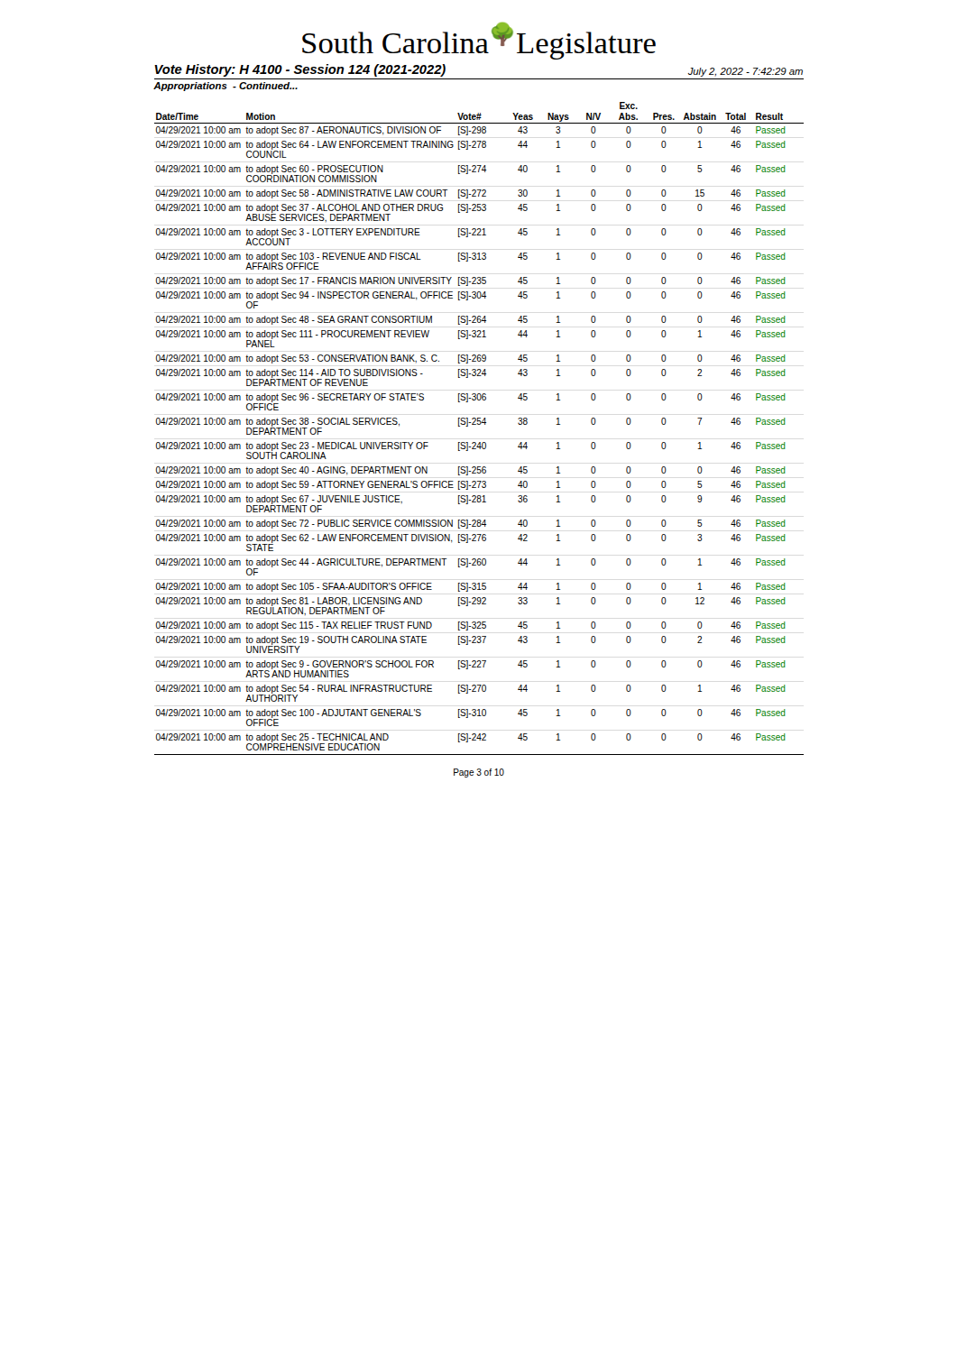South Carolina🌳Legislature
Vote History: H 4100 - Session 124 (2021-2022)
July 2, 2022 - 7:42:29 am
Appropriations - Continued...
| | Exc. | |
| --- | --- | --- |
| Date/Time | Motion | Vote# | Yeas | Nays | N/V | Abs. | Pres. | Abstain | Total | Result |
| 04/29/2021 10:00 am | to adopt Sec 87 - AERONAUTICS, DIVISION OF | [S]-298 | 43 | 3 | 0 | 0 | 0 | 0 | 46 | Passed |
| 04/29/2021 10:00 am | to adopt Sec 64 - LAW ENFORCEMENT TRAINING COUNCIL | [S]-278 | 44 | 1 | 0 | 0 | 0 | 1 | 46 | Passed |
| 04/29/2021 10:00 am | to adopt Sec 60 - PROSECUTION COORDINATION COMMISSION | [S]-274 | 40 | 1 | 0 | 0 | 0 | 5 | 46 | Passed |
| 04/29/2021 10:00 am | to adopt Sec 58 - ADMINISTRATIVE LAW COURT | [S]-272 | 30 | 1 | 0 | 0 | 0 | 15 | 46 | Passed |
| 04/29/2021 10:00 am | to adopt Sec 37 - ALCOHOL AND OTHER DRUG ABUSE SERVICES, DEPARTMENT | [S]-253 | 45 | 1 | 0 | 0 | 0 | 0 | 46 | Passed |
| 04/29/2021 10:00 am | to adopt Sec 3 - LOTTERY EXPENDITURE ACCOUNT | [S]-221 | 45 | 1 | 0 | 0 | 0 | 0 | 46 | Passed |
| 04/29/2021 10:00 am | to adopt Sec 103 - REVENUE AND FISCAL AFFAIRS OFFICE | [S]-313 | 45 | 1 | 0 | 0 | 0 | 0 | 46 | Passed |
| 04/29/2021 10:00 am | to adopt Sec 17 - FRANCIS MARION UNIVERSITY | [S]-235 | 45 | 1 | 0 | 0 | 0 | 0 | 46 | Passed |
| 04/29/2021 10:00 am | to adopt Sec 94 - INSPECTOR GENERAL, OFFICE OF | [S]-304 | 45 | 1 | 0 | 0 | 0 | 0 | 46 | Passed |
| 04/29/2021 10:00 am | to adopt Sec 48 - SEA GRANT CONSORTIUM | [S]-264 | 45 | 1 | 0 | 0 | 0 | 0 | 46 | Passed |
| 04/29/2021 10:00 am | to adopt Sec 111 - PROCUREMENT REVIEW PANEL | [S]-321 | 44 | 1 | 0 | 0 | 0 | 1 | 46 | Passed |
| 04/29/2021 10:00 am | to adopt Sec 53 - CONSERVATION BANK, S. C. | [S]-269 | 45 | 1 | 0 | 0 | 0 | 0 | 46 | Passed |
| 04/29/2021 10:00 am | to adopt Sec 114 - AID TO SUBDIVISIONS - DEPARTMENT OF REVENUE | [S]-324 | 43 | 1 | 0 | 0 | 0 | 2 | 46 | Passed |
| 04/29/2021 10:00 am | to adopt Sec 96 - SECRETARY OF STATE'S OFFICE | [S]-306 | 45 | 1 | 0 | 0 | 0 | 0 | 46 | Passed |
| 04/29/2021 10:00 am | to adopt Sec 38 - SOCIAL SERVICES, DEPARTMENT OF | [S]-254 | 38 | 1 | 0 | 0 | 0 | 7 | 46 | Passed |
| 04/29/2021 10:00 am | to adopt Sec 23 - MEDICAL UNIVERSITY OF SOUTH CAROLINA | [S]-240 | 44 | 1 | 0 | 0 | 0 | 1 | 46 | Passed |
| 04/29/2021 10:00 am | to adopt Sec 40 - AGING, DEPARTMENT ON | [S]-256 | 45 | 1 | 0 | 0 | 0 | 0 | 46 | Passed |
| 04/29/2021 10:00 am | to adopt Sec 59 - ATTORNEY GENERAL'S OFFICE | [S]-273 | 40 | 1 | 0 | 0 | 0 | 5 | 46 | Passed |
| 04/29/2021 10:00 am | to adopt Sec 67 - JUVENILE JUSTICE, DEPARTMENT OF | [S]-281 | 36 | 1 | 0 | 0 | 0 | 9 | 46 | Passed |
| 04/29/2021 10:00 am | to adopt Sec 72 - PUBLIC SERVICE COMMISSION | [S]-284 | 40 | 1 | 0 | 0 | 0 | 5 | 46 | Passed |
| 04/29/2021 10:00 am | to adopt Sec 62 - LAW ENFORCEMENT DIVISION, STATE | [S]-276 | 42 | 1 | 0 | 0 | 0 | 3 | 46 | Passed |
| 04/29/2021 10:00 am | to adopt Sec 44 - AGRICULTURE, DEPARTMENT OF | [S]-260 | 44 | 1 | 0 | 0 | 0 | 1 | 46 | Passed |
| 04/29/2021 10:00 am | to adopt Sec 105 - SFAA-AUDITOR'S OFFICE | [S]-315 | 44 | 1 | 0 | 0 | 0 | 1 | 46 | Passed |
| 04/29/2021 10:00 am | to adopt Sec 81 - LABOR, LICENSING AND REGULATION, DEPARTMENT OF | [S]-292 | 33 | 1 | 0 | 0 | 0 | 12 | 46 | Passed |
| 04/29/2021 10:00 am | to adopt Sec 115 - TAX RELIEF TRUST FUND | [S]-325 | 45 | 1 | 0 | 0 | 0 | 0 | 46 | Passed |
| 04/29/2021 10:00 am | to adopt Sec 19 - SOUTH CAROLINA STATE UNIVERSITY | [S]-237 | 43 | 1 | 0 | 0 | 0 | 2 | 46 | Passed |
| 04/29/2021 10:00 am | to adopt Sec 9 - GOVERNOR'S SCHOOL FOR ARTS AND HUMANITIES | [S]-227 | 45 | 1 | 0 | 0 | 0 | 0 | 46 | Passed |
| 04/29/2021 10:00 am | to adopt Sec 54 - RURAL INFRASTRUCTURE AUTHORITY | [S]-270 | 44 | 1 | 0 | 0 | 0 | 1 | 46 | Passed |
| 04/29/2021 10:00 am | to adopt Sec 100 - ADJUTANT GENERAL'S OFFICE | [S]-310 | 45 | 1 | 0 | 0 | 0 | 0 | 46 | Passed |
| 04/29/2021 10:00 am | to adopt Sec 25 - TECHNICAL AND COMPREHENSIVE EDUCATION | [S]-242 | 45 | 1 | 0 | 0 | 0 | 0 | 46 | Passed |
Page 3 of 10